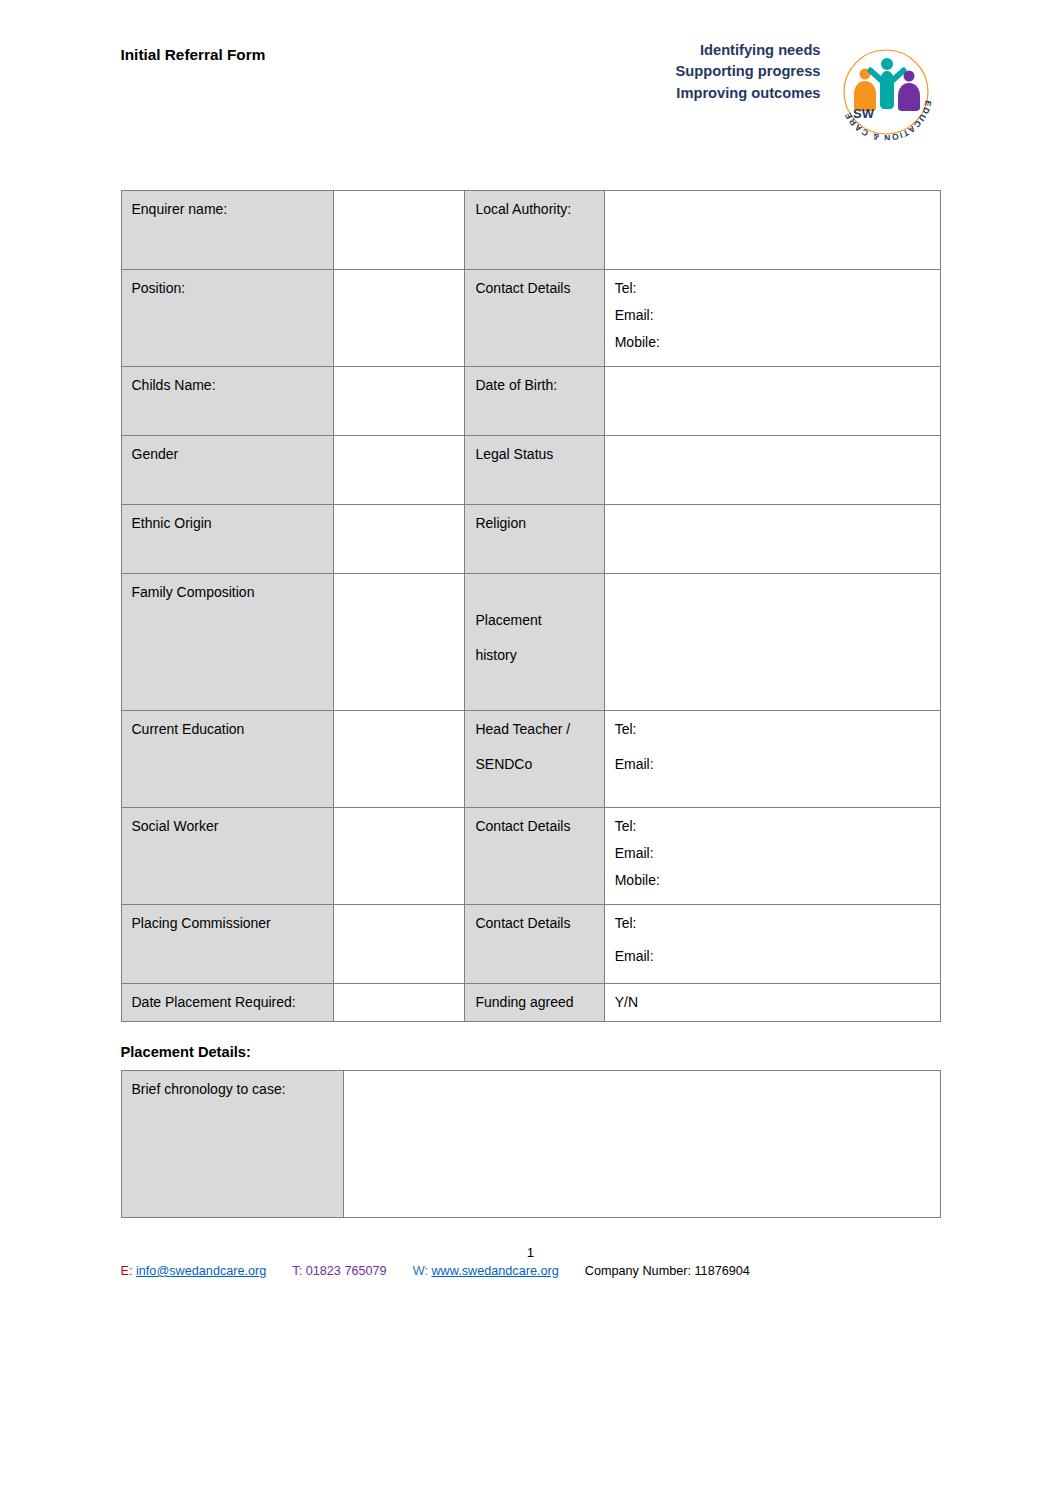Initial Referral Form
Identifying needs
Supporting progress
Improving outcomes
EDUCATION & CARE SW
| Enquirer name: | | Local Authority: | |
| Position: | | Contact Details | Tel: Email: Mobile: |
| Childs Name: | | Date of Birth: | |
| Gender | | Legal Status | |
| Ethnic Origin | | Religion | |
| Family Composition | | Placement history | |
| Current Education | | Head Teacher / SENDCo | Tel: Email: |
| Social Worker | | Contact Details | Tel: Email: Mobile: |
| Placing Commissioner | | Contact Details | Tel: Email: |
| Date Placement Required: | | Funding agreed | Y/N |
Placement Details:
| Brief chronology to case: | |
1
E: info@swedandcare.org T: 01823 765079 W: www.swedandcare.org Company Number: 11876904